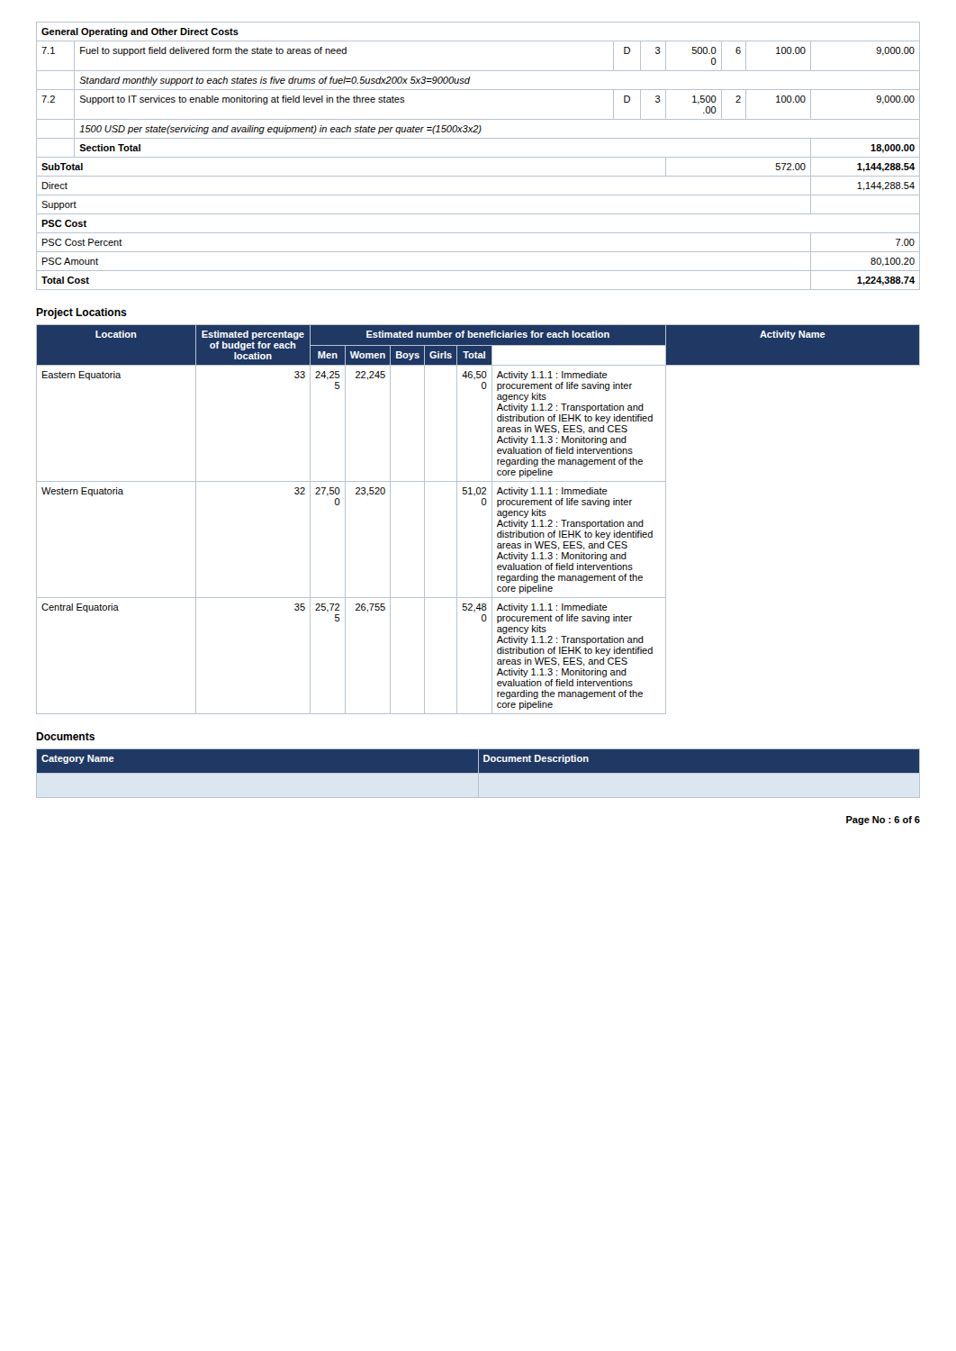| General Operating and Other Direct Costs |
| 7.1 | Fuel to support field delivered form the state to areas of need | D | 3 | 500.0 0 | 6 | 100.00 | 9,000.00 |
| | Standard monthly support to each states is five drums of fuel=0.5usdx200x 5x3=9000usd |
| 7.2 | Support to IT services to enable monitoring at field level in the three states | D | 3 | 1,500 .00 | 2 | 100.00 | 9,000.00 |
| | 1500 USD per state(servicing and availing equipment) in each state per quater =(1500x3x2) |
| | Section Total | 18,000.00 |
| SubTotal | 572.00 | 1,144,288.54 |
| Direct | 1,144,288.54 |
| Support | |
| PSC Cost |
| PSC Cost Percent | 7.00 |
| PSC Amount | 80,100.20 |
| Total Cost | 1,224,388.74 |
Project Locations
| Location | Estimated percentage of budget for each location | Estimated number of beneficiaries for each location | Activity Name |
| Men | Women | Boys | Girls | Total | |
| Eastern Equatoria | 33 | 24,25 5 | 22,245 | | | 46,50 0 | Activity 1.1.1 : Immediate procurement of life saving inter agency kits Activity 1.1.2 : Transportation and distribution of IEHK to key identified areas in WES, EES, and CES Activity 1.1.3 : Monitoring and evaluation of field interventions regarding the management of the core pipeline |
| Western Equatoria | 32 | 27,50 0 | 23,520 | | | 51,02 0 | Activity 1.1.1 : Immediate procurement of life saving inter agency kits Activity 1.1.2 : Transportation and distribution of IEHK to key identified areas in WES, EES, and CES Activity 1.1.3 : Monitoring and evaluation of field interventions regarding the management of the core pipeline |
| Central Equatoria | 35 | 25,72 5 | 26,755 | | | 52,48 0 | Activity 1.1.1 : Immediate procurement of life saving inter agency kits Activity 1.1.2 : Transportation and distribution of IEHK to key identified areas in WES, EES, and CES Activity 1.1.3 : Monitoring and evaluation of field interventions regarding the management of the core pipeline |
Documents
| Category Name | Document Description |
Page No : 6 of 6